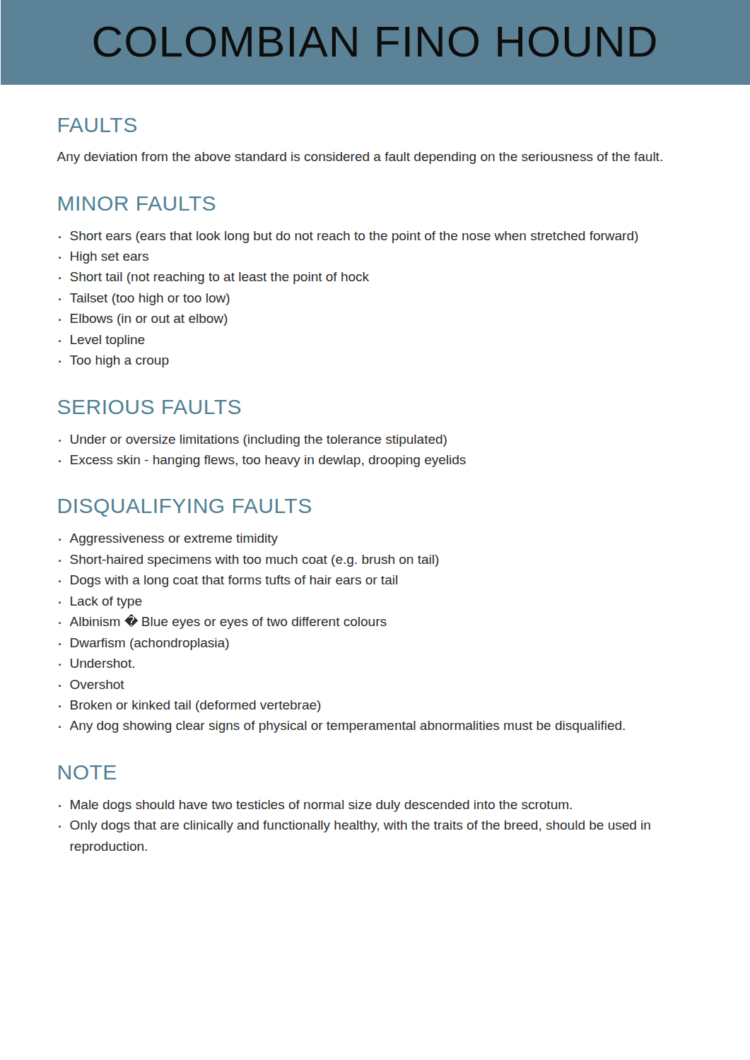COLOMBIAN FINO HOUND
FAULTS
Any deviation from the above standard is considered a fault depending on the seriousness of the fault.
MINOR FAULTS
Short ears (ears that look long but do not reach to the point of the nose when stretched forward)
High set ears
Short tail (not reaching to at least the point of hock
Tailset (too high or too low)
Elbows (in or out at elbow)
Level topline
Too high a croup
SERIOUS FAULTS
Under or oversize limitations (including the tolerance stipulated)
Excess skin - hanging flews, too heavy in dewlap, drooping eyelids
DISQUALIFYING FAULTS
Aggressiveness or extreme timidity
Short-haired specimens with too much coat (e.g. brush on tail)
Dogs with a long coat that forms tufts of hair ears or tail
Lack of type
Albinism � Blue eyes or eyes of two different colours
Dwarfism (achondroplasia)
Undershot.
Overshot
Broken or kinked tail (deformed vertebrae)
Any dog showing clear signs of physical or temperamental abnormalities must be disqualified.
NOTE
Male dogs should have two testicles of normal size duly descended into the scrotum.
Only dogs that are clinically and functionally healthy, with the traits of the breed, should be used in reproduction.